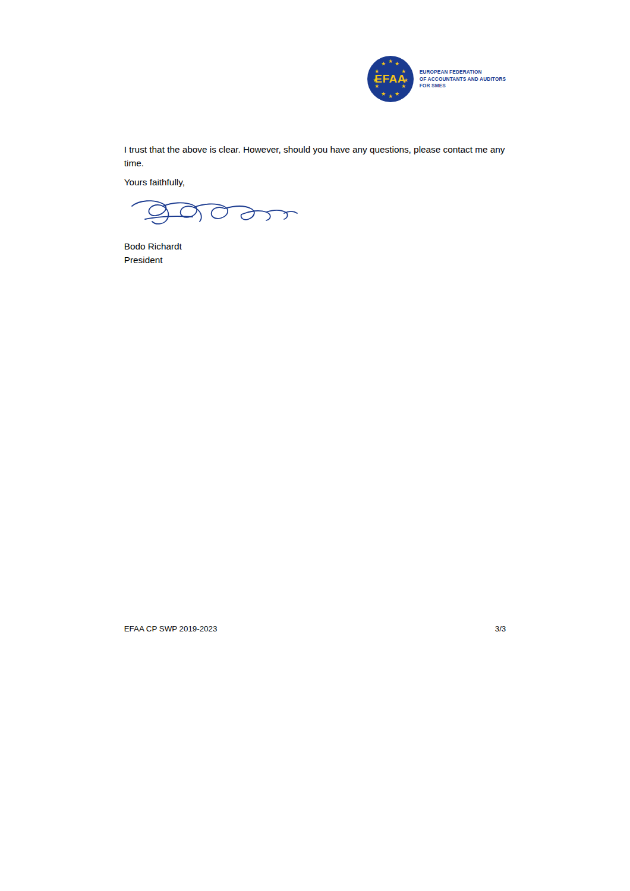EFAA ★ ★ ★ ★ ★ ★ ★ ★ ★ ★ ★ ★
EUROPEAN FEDERATION
OF ACCOUNTANTS AND AUDITORS
FOR SMES
I trust that the above is clear. However, should you have any questions, please contact me any time.
Yours faithfully,
Bodo Richardt
President
EFAA CP SWP 2019-2023 3/3